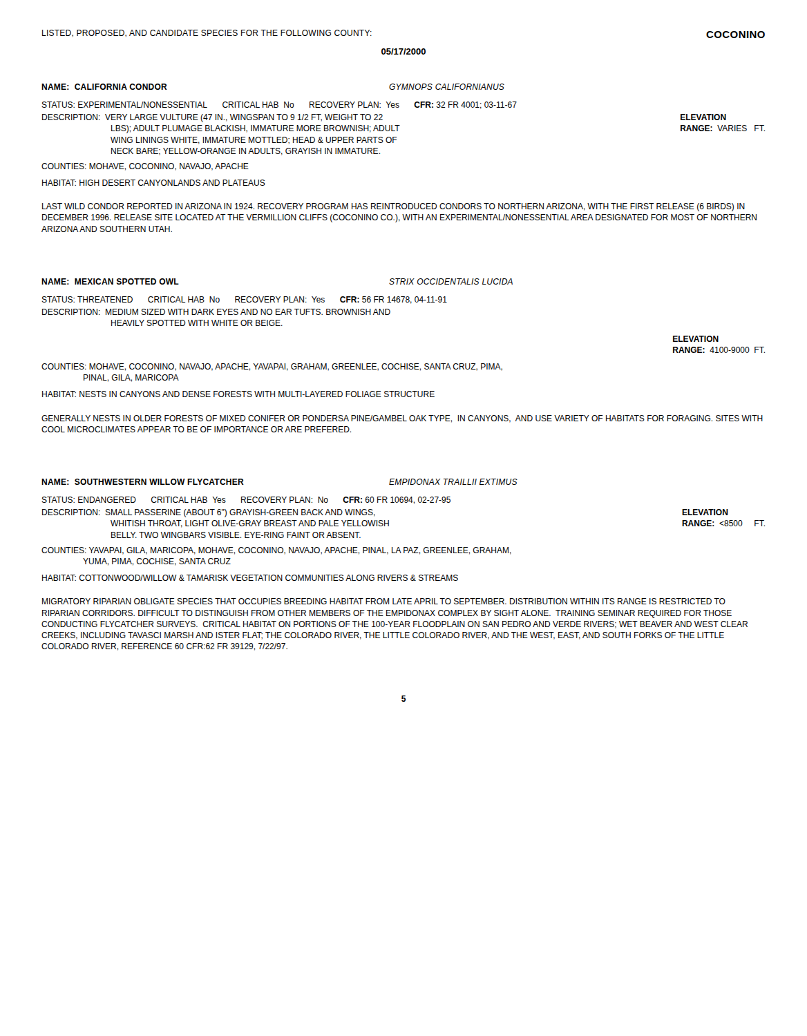LISTED, PROPOSED, AND CANDIDATE SPECIES FOR THE FOLLOWING COUNTY:
COCONINO
05/17/2000
NAME: CALIFORNIA CONDOR
GYMNOPS CALIFORNIANUS
STATUS: EXPERIMENTAL/NONESSENTIAL CRITICAL HAB No RECOVERY PLAN: Yes CFR: 32 FR 4001; 03-11-67
DESCRIPTION: VERY LARGE VULTURE (47 IN., WINGSPAN TO 9 1/2 FT, WEIGHT TO 22 LBS); ADULT PLUMAGE BLACKISH, IMMATURE MORE BROWNISH; ADULT WING LININGS WHITE, IMMATURE MOTTLED; HEAD & UPPER PARTS OF NECK BARE; YELLOW-ORANGE IN ADULTS, GRAYISH IN IMMATURE.
ELEVATION
RANGE: VARIES FT.
COUNTIES: MOHAVE, COCONINO, NAVAJO, APACHE
HABITAT: HIGH DESERT CANYONLANDS AND PLATEAUS
LAST WILD CONDOR REPORTED IN ARIZONA IN 1924. RECOVERY PROGRAM HAS REINTRODUCED CONDORS TO NORTHERN ARIZONA, WITH THE FIRST RELEASE (6 BIRDS) IN DECEMBER 1996. RELEASE SITE LOCATED AT THE VERMILLION CLIFFS (COCONINO CO.), WITH AN EXPERIMENTAL/NONESSENTIAL AREA DESIGNATED FOR MOST OF NORTHERN ARIZONA AND SOUTHERN UTAH.
NAME: MEXICAN SPOTTED OWL
STRIX OCCIDENTALIS LUCIDA
STATUS: THREATENED CRITICAL HAB No RECOVERY PLAN: Yes CFR: 56 FR 14678, 04-11-91
DESCRIPTION: MEDIUM SIZED WITH DARK EYES AND NO EAR TUFTS. BROWNISH AND HEAVILY SPOTTED WITH WHITE OR BEIGE.
ELEVATION
RANGE: 4100-9000 FT.
COUNTIES: MOHAVE, COCONINO, NAVAJO, APACHE, YAVAPAI, GRAHAM, GREENLEE, COCHISE, SANTA CRUZ, PIMA, PINAL, GILA, MARICOPA
HABITAT: NESTS IN CANYONS AND DENSE FORESTS WITH MULTI-LAYERED FOLIAGE STRUCTURE
GENERALLY NESTS IN OLDER FORESTS OF MIXED CONIFER OR PONDERSA PINE/GAMBEL OAK TYPE, IN CANYONS, AND USE VARIETY OF HABITATS FOR FORAGING. SITES WITH COOL MICROCLIMATES APPEAR TO BE OF IMPORTANCE OR ARE PREFERED.
NAME: SOUTHWESTERN WILLOW FLYCATCHER
EMPIDONAX TRAILLII EXTIMUS
STATUS: ENDANGERED CRITICAL HAB Yes RECOVERY PLAN: No CFR: 60 FR 10694, 02-27-95
DESCRIPTION: SMALL PASSERINE (ABOUT 6") GRAYISH-GREEN BACK AND WINGS, WHITISH THROAT, LIGHT OLIVE-GRAY BREAST AND PALE YELLOWISH BELLY. TWO WINGBARS VISIBLE. EYE-RING FAINT OR ABSENT.
ELEVATION
RANGE: <8500 FT.
COUNTIES: YAVAPAI, GILA, MARICOPA, MOHAVE, COCONINO, NAVAJO, APACHE, PINAL, LA PAZ, GREENLEE, GRAHAM, YUMA, PIMA, COCHISE, SANTA CRUZ
HABITAT: COTTONWOOD/WILLOW & TAMARISK VEGETATION COMMUNITIES ALONG RIVERS & STREAMS
MIGRATORY RIPARIAN OBLIGATE SPECIES THAT OCCUPIES BREEDING HABITAT FROM LATE APRIL TO SEPTEMBER. DISTRIBUTION WITHIN ITS RANGE IS RESTRICTED TO RIPARIAN CORRIDORS. DIFFICULT TO DISTINGUISH FROM OTHER MEMBERS OF THE EMPIDONAX COMPLEX BY SIGHT ALONE. TRAINING SEMINAR REQUIRED FOR THOSE CONDUCTING FLYCATCHER SURVEYS. CRITICAL HABITAT ON PORTIONS OF THE 100-YEAR FLOODPLAIN ON SAN PEDRO AND VERDE RIVERS; WET BEAVER AND WEST CLEAR CREEKS, INCLUDING TAVASCI MARSH AND ISTER FLAT; THE COLORADO RIVER, THE LITTLE COLORADO RIVER, AND THE WEST, EAST, AND SOUTH FORKS OF THE LITTLE COLORADO RIVER, REFERENCE 60 CFR:62 FR 39129, 7/22/97.
5